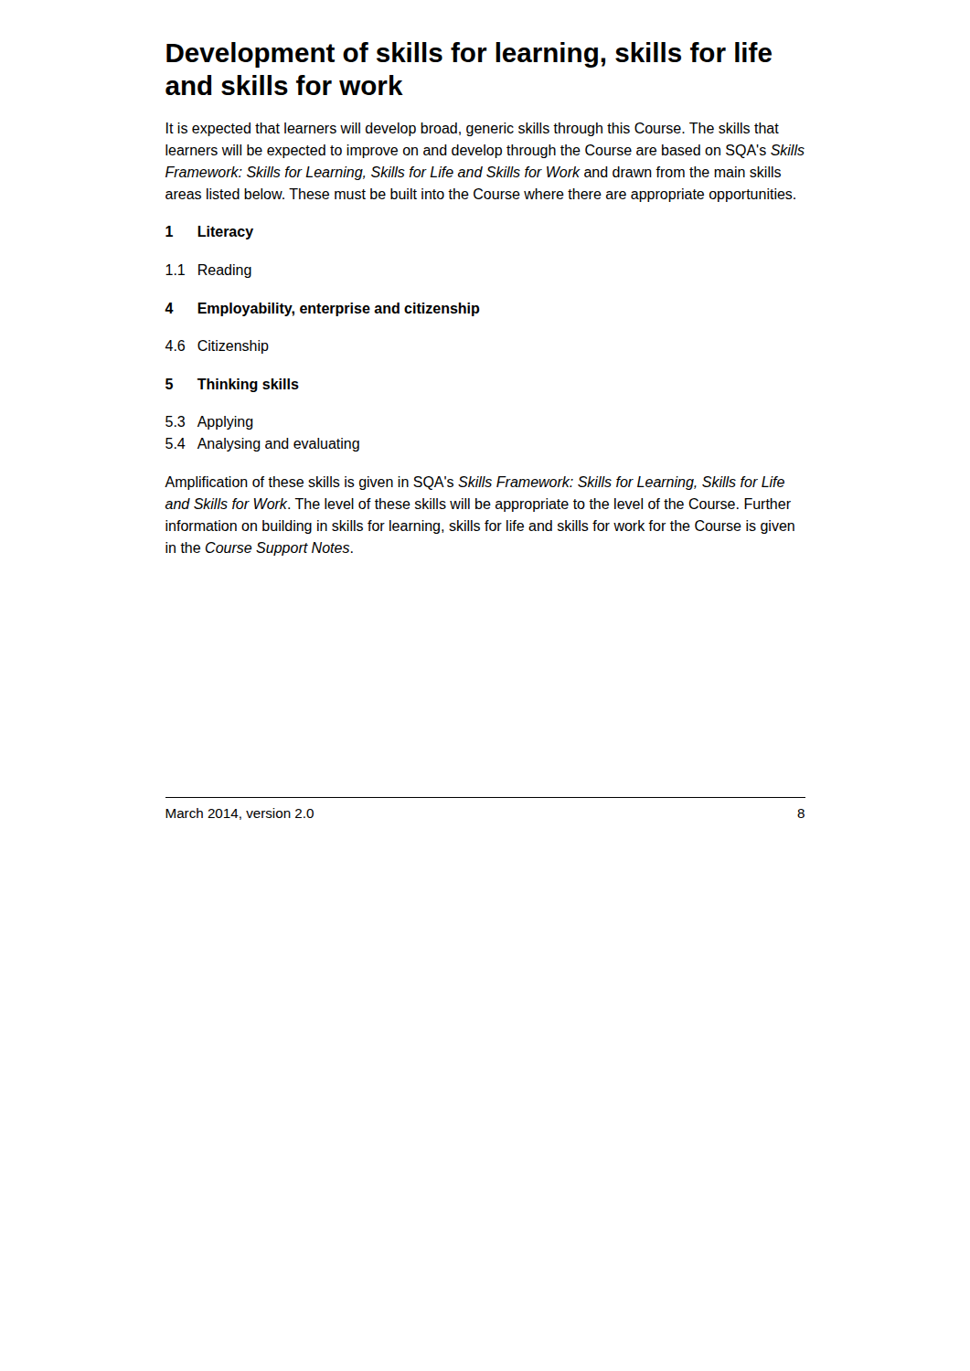Development of skills for learning, skills for life and skills for work
It is expected that learners will develop broad, generic skills through this Course. The skills that learners will be expected to improve on and develop through the Course are based on SQA's Skills Framework: Skills for Learning, Skills for Life and Skills for Work and drawn from the main skills areas listed below. These must be built into the Course where there are appropriate opportunities.
1 Literacy
1.1 Reading
4 Employability, enterprise and citizenship
4.6 Citizenship
5 Thinking skills
5.3 Applying
5.4 Analysing and evaluating
Amplification of these skills is given in SQA's Skills Framework: Skills for Learning, Skills for Life and Skills for Work. The level of these skills will be appropriate to the level of the Course. Further information on building in skills for learning, skills for life and skills for work for the Course is given in the Course Support Notes.
March 2014, version 2.0 8